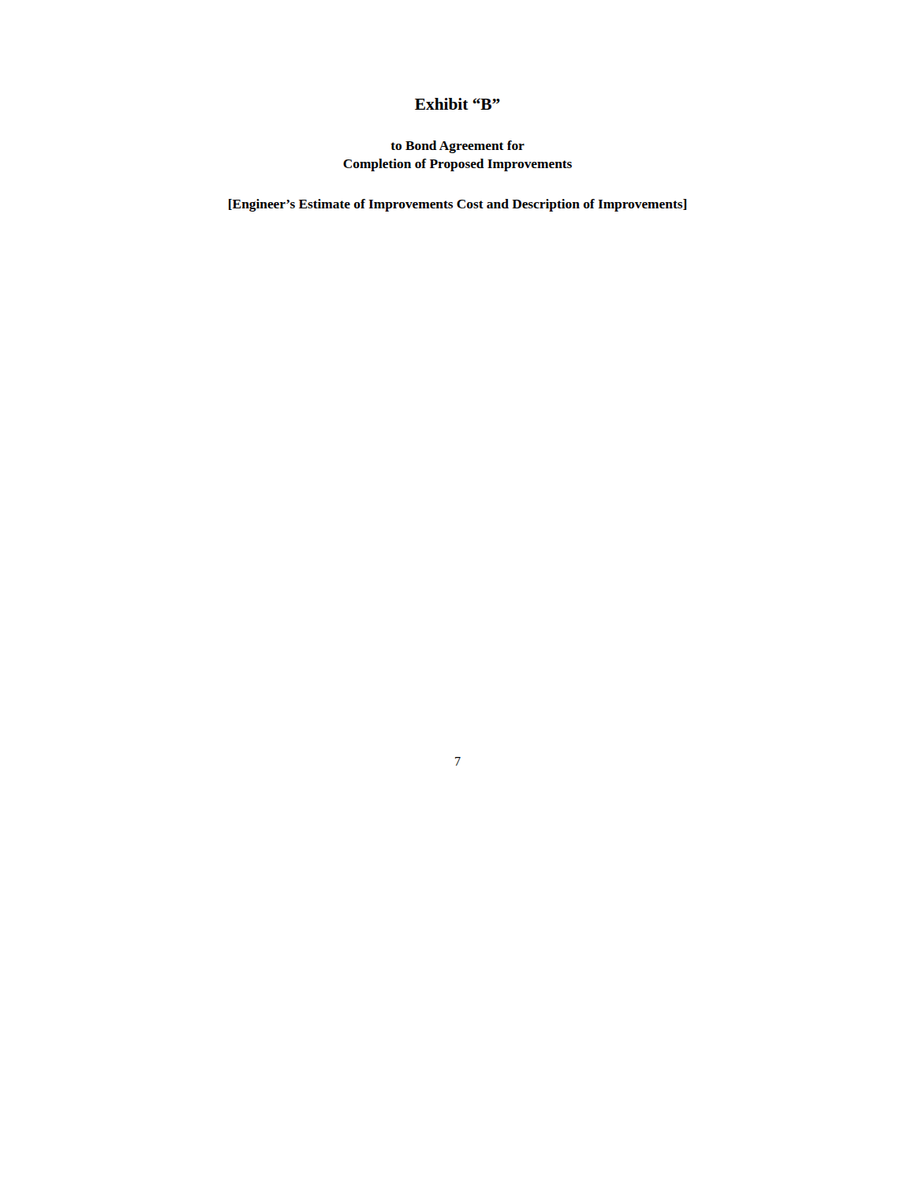Exhibit “B”
to Bond Agreement for
Completion of Proposed Improvements
[Engineer’s Estimate of Improvements Cost and Description of Improvements]
7